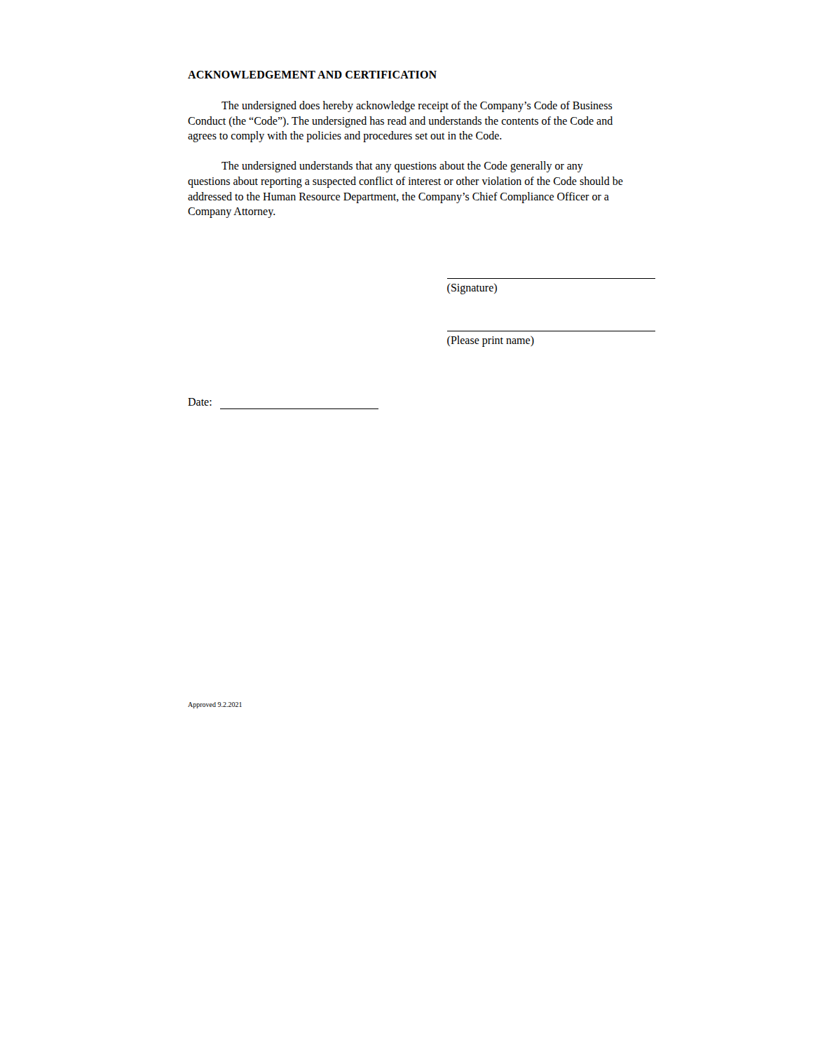ACKNOWLEDGEMENT AND CERTIFICATION
The undersigned does hereby acknowledge receipt of the Company’s Code of Business Conduct (the “Code”). The undersigned has read and understands the contents of the Code and agrees to comply with the policies and procedures set out in the Code.
The undersigned understands that any questions about the Code generally or any questions about reporting a suspected conflict of interest or other violation of the Code should be addressed to the Human Resource Department, the Company’s Chief Compliance Officer or a Company Attorney.
(Signature)
(Please print name)
Date:
Approved 9.2.2021